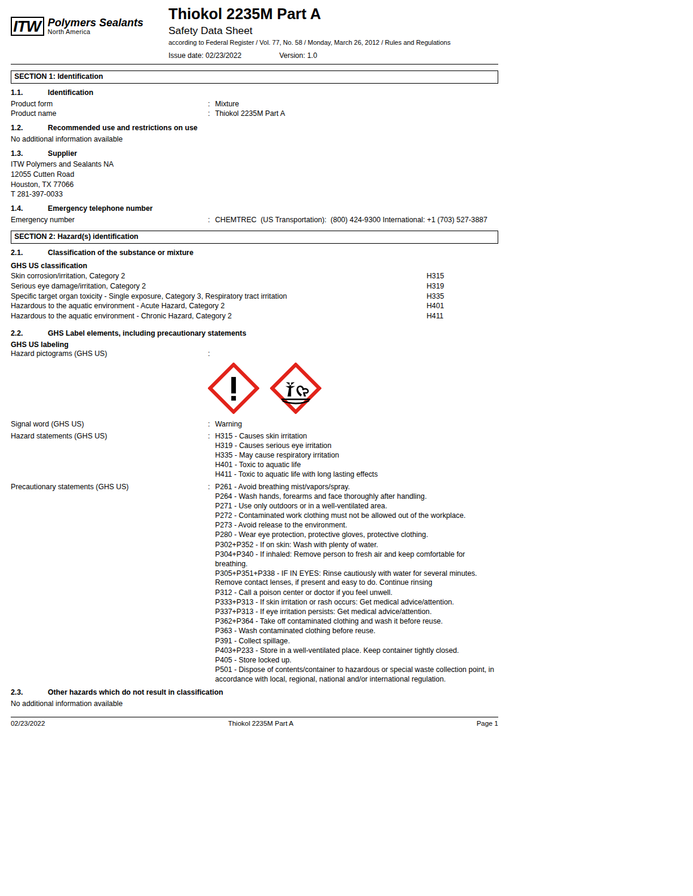ITW
Polymers Sealants
North America
Thiokol 2235M Part A
Safety Data Sheet
according to Federal Register / Vol. 77, No. 58 / Monday, March 26, 2012 / Rules and Regulations
Issue date: 02/23/2022 Version: 1.0
SECTION 1: Identification
1.1. Identification
Product form
:
Mixture
Product name
:
Thiokol 2235M Part A
1.2. Recommended use and restrictions on use
No additional information available
1.3. Supplier
ITW Polymers and Sealants NA
12055 Cutten Road
Houston, TX 77066
T 281-397-0033
1.4. Emergency telephone number
Emergency number
:
CHEMTREC (US Transportation): (800) 424-9300 International: +1 (703) 527-3887
SECTION 2: Hazard(s) identification
2.1. Classification of the substance or mixture
GHS US classification
| Skin corrosion/irritation, Category 2 | H315 |
| Serious eye damage/irritation, Category 2 | H319 |
| Specific target organ toxicity - Single exposure, Category 3, Respiratory tract irritation | H335 |
| Hazardous to the aquatic environment - Acute Hazard, Category 2 | H401 |
| Hazardous to the aquatic environment - Chronic Hazard, Category 2 | H411 |
2.2. GHS Label elements, including precautionary statements
GHS US labeling
Hazard pictograms (GHS US)
:
Signal word (GHS US)
:
Warning
Hazard statements (GHS US)
:
H315 - Causes skin irritation
H319 - Causes serious eye irritation
H335 - May cause respiratory irritation
H401 - Toxic to aquatic life
H411 - Toxic to aquatic life with long lasting effects
Precautionary statements (GHS US)
:
P261 - Avoid breathing mist/vapors/spray.
P264 - Wash hands, forearms and face thoroughly after handling.
P271 - Use only outdoors or in a well-ventilated area.
P272 - Contaminated work clothing must not be allowed out of the workplace.
P273 - Avoid release to the environment.
P280 - Wear eye protection, protective gloves, protective clothing.
P302+P352 - If on skin: Wash with plenty of water.
P304+P340 - If inhaled: Remove person to fresh air and keep comfortable for breathing.
P305+P351+P338 - IF IN EYES: Rinse cautiously with water for several minutes. Remove contact lenses, if present and easy to do. Continue rinsing
P312 - Call a poison center or doctor if you feel unwell.
P333+P313 - If skin irritation or rash occurs: Get medical advice/attention.
P337+P313 - If eye irritation persists: Get medical advice/attention.
P362+P364 - Take off contaminated clothing and wash it before reuse.
P363 - Wash contaminated clothing before reuse.
P391 - Collect spillage.
P403+P233 - Store in a well-ventilated place. Keep container tightly closed.
P405 - Store locked up.
P501 - Dispose of contents/container to hazardous or special waste collection point, in accordance with local, regional, national and/or international regulation.
2.3. Other hazards which do not result in classification
No additional information available
02/23/2022
Thiokol 2235M Part A
Page 1